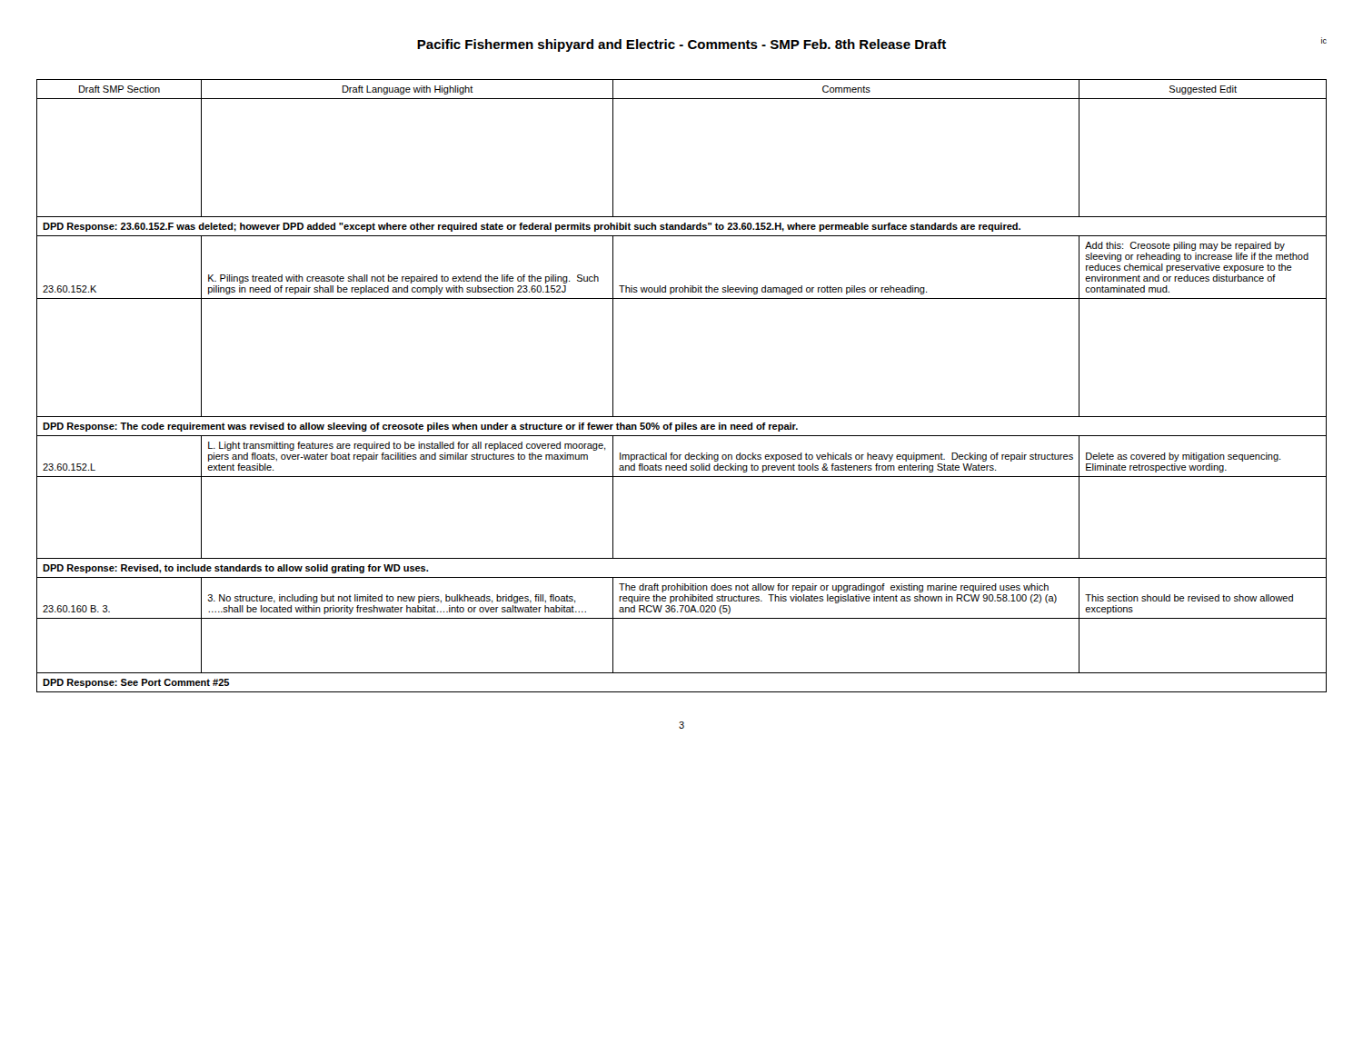ic
Pacific Fishermen shipyard and Electric - Comments - SMP Feb. 8th Release Draft
| Draft SMP Section | Draft Language with Highlight | Comments | Suggested Edit |
| --- | --- | --- | --- |
| DPD Response: 23.60.152.F was deleted; however DPD added "except where other required state or federal permits prohibit such standards" to 23.60.152.H, where permeable surface standards are required. |
| 23.60.152.K | K. Pilings treated with creasote shall not be repaired to extend the life of the piling. Such pilings in need of repair shall be replaced and comply with subsection 23.60.152J | This would prohibit the sleeving damaged or rotten piles or reheading. | Add this: Creosote piling may be repaired by sleeving or reheading to increase life if the method reduces chemical preservative exposure to the environment and or reduces disturbance of contaminated mud. |
| DPD Response: The code requirement was revised to allow sleeving of creosote piles when under a structure or if fewer than 50% of piles are in need of repair. |
| 23.60.152.L | L. Light transmitting features are required to be installed for all replaced covered moorage, piers and floats, over-water boat repair facilities and similar structures to the maximum extent feasible. | Impractical for decking on docks exposed to vehicals or heavy equipment. Decking of repair structures and floats need solid decking to prevent tools & fasteners from entering State Waters. | Delete as covered by mitigation sequencing. Eliminate retrospective wording. |
| DPD Response: Revised, to include standards to allow solid grating for WD uses. |
| 23.60.160 B. 3. | 3. No structure, including but not limited to new piers, bulkheads, bridges, fill, floats, …..shall be located within priority freshwater habitat….into or over saltwater habitat…. | The draft prohibition does not allow for repair or upgradingof existing marine required uses which require the prohibited structures. This violates legislative intent as shown in RCW 90.58.100 (2) (a) and RCW 36.70A.020 (5) | This section should be revised to show allowed exceptions |
| DPD Response: See Port Comment #25 |
3